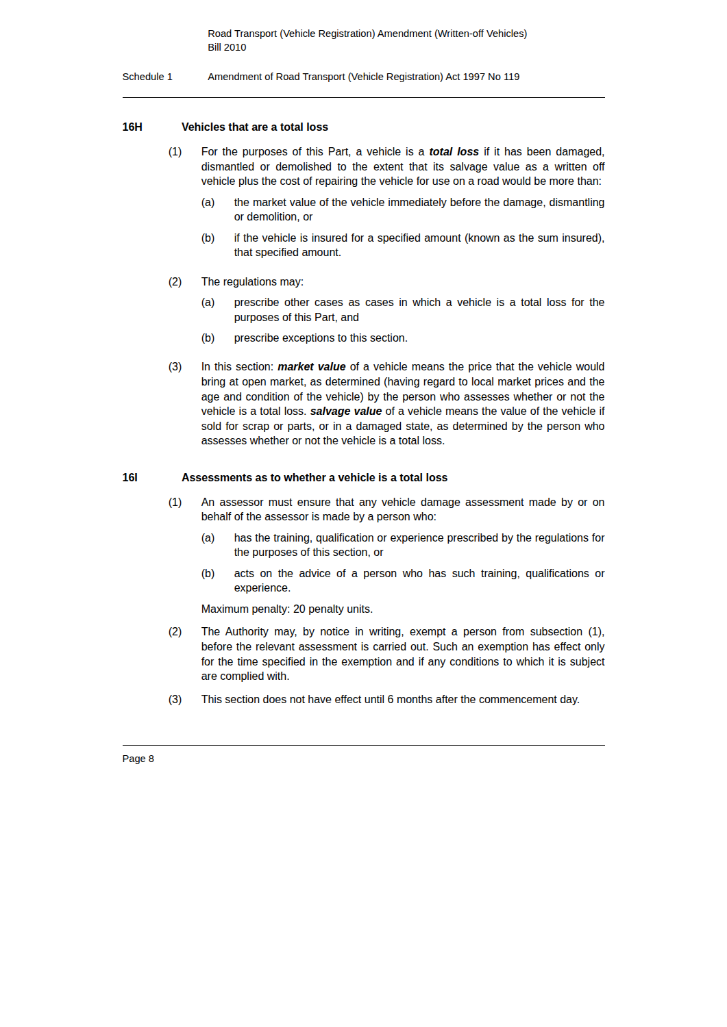Road Transport (Vehicle Registration) Amendment (Written-off Vehicles)
Bill 2010
Schedule 1 Amendment of Road Transport (Vehicle Registration) Act 1997 No 119
16H Vehicles that are a total loss
(1) For the purposes of this Part, a vehicle is a total loss if it has been damaged, dismantled or demolished to the extent that its salvage value as a written off vehicle plus the cost of repairing the vehicle for use on a road would be more than: (a) the market value of the vehicle immediately before the damage, dismantling or demolition, or (b) if the vehicle is insured for a specified amount (known as the sum insured), that specified amount.
(2) The regulations may: (a) prescribe other cases as cases in which a vehicle is a total loss for the purposes of this Part, and (b) prescribe exceptions to this section.
(3) In this section: market value of a vehicle means the price that the vehicle would bring at open market, as determined (having regard to local market prices and the age and condition of the vehicle) by the person who assesses whether or not the vehicle is a total loss. salvage value of a vehicle means the value of the vehicle if sold for scrap or parts, or in a damaged state, as determined by the person who assesses whether or not the vehicle is a total loss.
16I Assessments as to whether a vehicle is a total loss
(1) An assessor must ensure that any vehicle damage assessment made by or on behalf of the assessor is made by a person who: (a) has the training, qualification or experience prescribed by the regulations for the purposes of this section, or (b) acts on the advice of a person who has such training, qualifications or experience. Maximum penalty: 20 penalty units.
(2) The Authority may, by notice in writing, exempt a person from subsection (1), before the relevant assessment is carried out. Such an exemption has effect only for the time specified in the exemption and if any conditions to which it is subject are complied with.
(3) This section does not have effect until 6 months after the commencement day.
Page 8